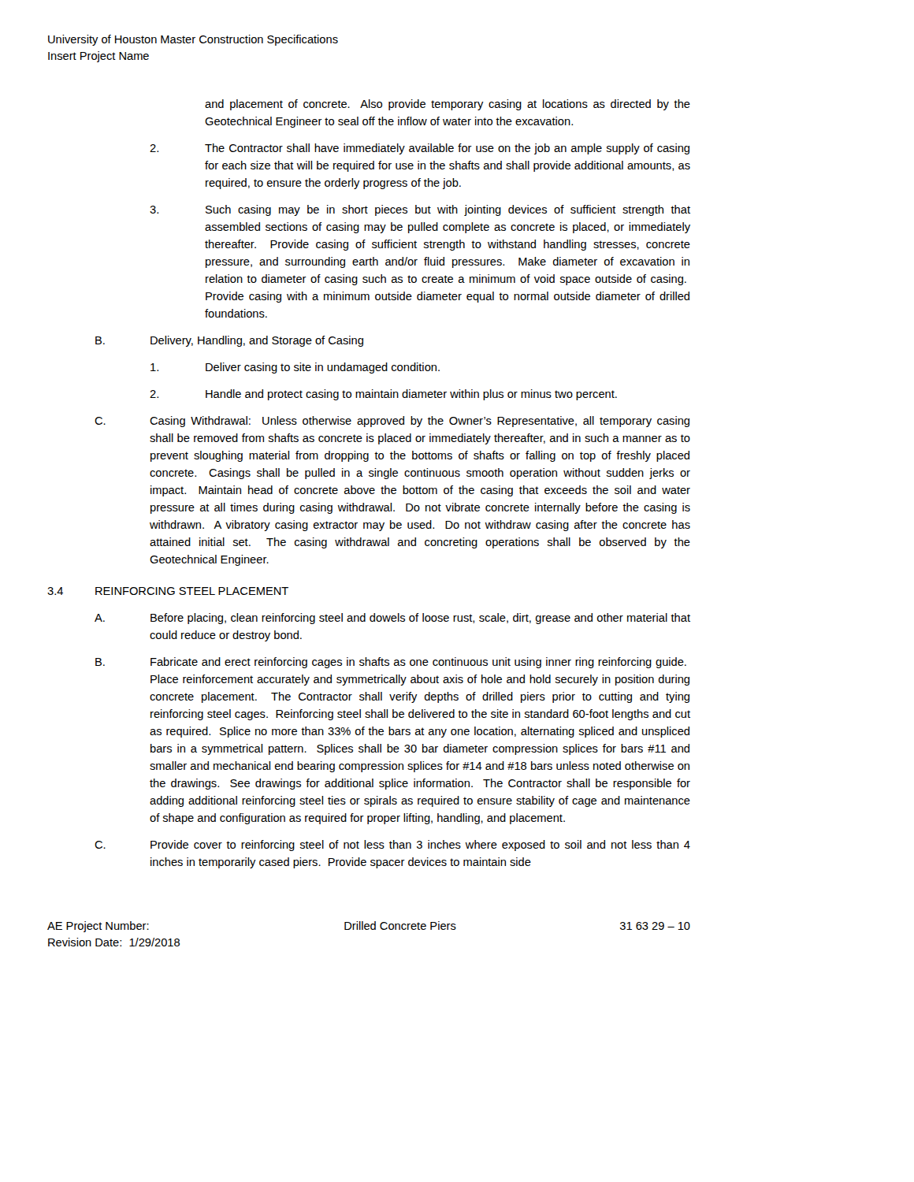University of Houston Master Construction Specifications
Insert Project Name
and placement of concrete. Also provide temporary casing at locations as directed by the Geotechnical Engineer to seal off the inflow of water into the excavation.
2. The Contractor shall have immediately available for use on the job an ample supply of casing for each size that will be required for use in the shafts and shall provide additional amounts, as required, to ensure the orderly progress of the job.
3. Such casing may be in short pieces but with jointing devices of sufficient strength that assembled sections of casing may be pulled complete as concrete is placed, or immediately thereafter. Provide casing of sufficient strength to withstand handling stresses, concrete pressure, and surrounding earth and/or fluid pressures. Make diameter of excavation in relation to diameter of casing such as to create a minimum of void space outside of casing. Provide casing with a minimum outside diameter equal to normal outside diameter of drilled foundations.
B. Delivery, Handling, and Storage of Casing
1. Deliver casing to site in undamaged condition.
2. Handle and protect casing to maintain diameter within plus or minus two percent.
C. Casing Withdrawal: Unless otherwise approved by the Owner’s Representative, all temporary casing shall be removed from shafts as concrete is placed or immediately thereafter, and in such a manner as to prevent sloughing material from dropping to the bottoms of shafts or falling on top of freshly placed concrete. Casings shall be pulled in a single continuous smooth operation without sudden jerks or impact. Maintain head of concrete above the bottom of the casing that exceeds the soil and water pressure at all times during casing withdrawal. Do not vibrate concrete internally before the casing is withdrawn. A vibratory casing extractor may be used. Do not withdraw casing after the concrete has attained initial set. The casing withdrawal and concreting operations shall be observed by the Geotechnical Engineer.
3.4 REINFORCING STEEL PLACEMENT
A. Before placing, clean reinforcing steel and dowels of loose rust, scale, dirt, grease and other material that could reduce or destroy bond.
B. Fabricate and erect reinforcing cages in shafts as one continuous unit using inner ring reinforcing guide. Place reinforcement accurately and symmetrically about axis of hole and hold securely in position during concrete placement. The Contractor shall verify depths of drilled piers prior to cutting and tying reinforcing steel cages. Reinforcing steel shall be delivered to the site in standard 60-foot lengths and cut as required. Splice no more than 33% of the bars at any one location, alternating spliced and unspliced bars in a symmetrical pattern. Splices shall be 30 bar diameter compression splices for bars #11 and smaller and mechanical end bearing compression splices for #14 and #18 bars unless noted otherwise on the drawings. See drawings for additional splice information. The Contractor shall be responsible for adding additional reinforcing steel ties or spirals as required to ensure stability of cage and maintenance of shape and configuration as required for proper lifting, handling, and placement.
C. Provide cover to reinforcing steel of not less than 3 inches where exposed to soil and not less than 4 inches in temporarily cased piers. Provide spacer devices to maintain side
AE Project Number:
Revision Date: 1/29/2018
Drilled Concrete Piers
31 63 29 – 10